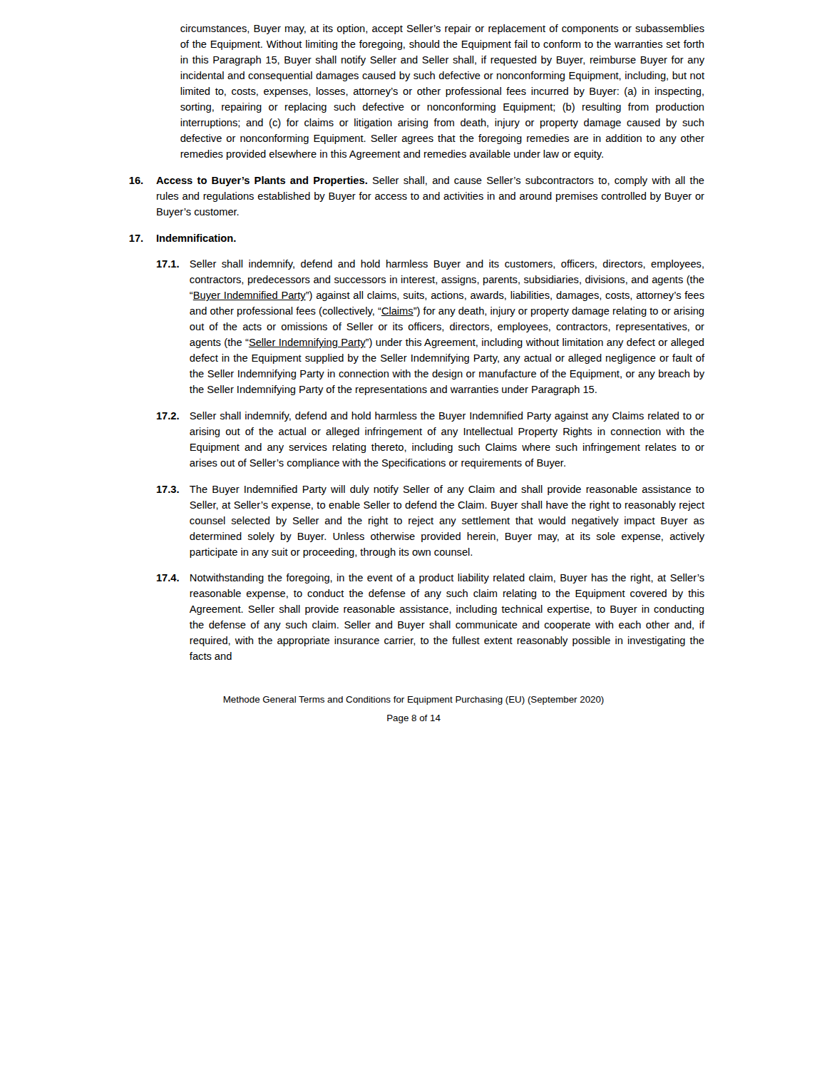circumstances, Buyer may, at its option, accept Seller’s repair or replacement of components or subassemblies of the Equipment. Without limiting the foregoing, should the Equipment fail to conform to the warranties set forth in this Paragraph 15, Buyer shall notify Seller and Seller shall, if requested by Buyer, reimburse Buyer for any incidental and consequential damages caused by such defective or nonconforming Equipment, including, but not limited to, costs, expenses, losses, attorney’s or other professional fees incurred by Buyer: (a) in inspecting, sorting, repairing or replacing such defective or nonconforming Equipment; (b) resulting from production interruptions; and (c) for claims or litigation arising from death, injury or property damage caused by such defective or nonconforming Equipment. Seller agrees that the foregoing remedies are in addition to any other remedies provided elsewhere in this Agreement and remedies available under law or equity.
Access to Buyer’s Plants and Properties. Seller shall, and cause Seller’s subcontractors to, comply with all the rules and regulations established by Buyer for access to and activities in and around premises controlled by Buyer or Buyer’s customer.
Indemnification.
Seller shall indemnify, defend and hold harmless Buyer and its customers, officers, directors, employees, contractors, predecessors and successors in interest, assigns, parents, subsidiaries, divisions, and agents (the “Buyer Indemnified Party”) against all claims, suits, actions, awards, liabilities, damages, costs, attorney’s fees and other professional fees (collectively, “Claims”) for any death, injury or property damage relating to or arising out of the acts or omissions of Seller or its officers, directors, employees, contractors, representatives, or agents (the “Seller Indemnifying Party”) under this Agreement, including without limitation any defect or alleged defect in the Equipment supplied by the Seller Indemnifying Party, any actual or alleged negligence or fault of the Seller Indemnifying Party in connection with the design or manufacture of the Equipment, or any breach by the Seller Indemnifying Party of the representations and warranties under Paragraph 15.
Seller shall indemnify, defend and hold harmless the Buyer Indemnified Party against any Claims related to or arising out of the actual or alleged infringement of any Intellectual Property Rights in connection with the Equipment and any services relating thereto, including such Claims where such infringement relates to or arises out of Seller’s compliance with the Specifications or requirements of Buyer.
The Buyer Indemnified Party will duly notify Seller of any Claim and shall provide reasonable assistance to Seller, at Seller’s expense, to enable Seller to defend the Claim. Buyer shall have the right to reasonably reject counsel selected by Seller and the right to reject any settlement that would negatively impact Buyer as determined solely by Buyer. Unless otherwise provided herein, Buyer may, at its sole expense, actively participate in any suit or proceeding, through its own counsel.
Notwithstanding the foregoing, in the event of a product liability related claim, Buyer has the right, at Seller’s reasonable expense, to conduct the defense of any such claim relating to the Equipment covered by this Agreement. Seller shall provide reasonable assistance, including technical expertise, to Buyer in conducting the defense of any such claim. Seller and Buyer shall communicate and cooperate with each other and, if required, with the appropriate insurance carrier, to the fullest extent reasonably possible in investigating the facts and
Methode General Terms and Conditions for Equipment Purchasing (EU) (September 2020)
Page 8 of 14